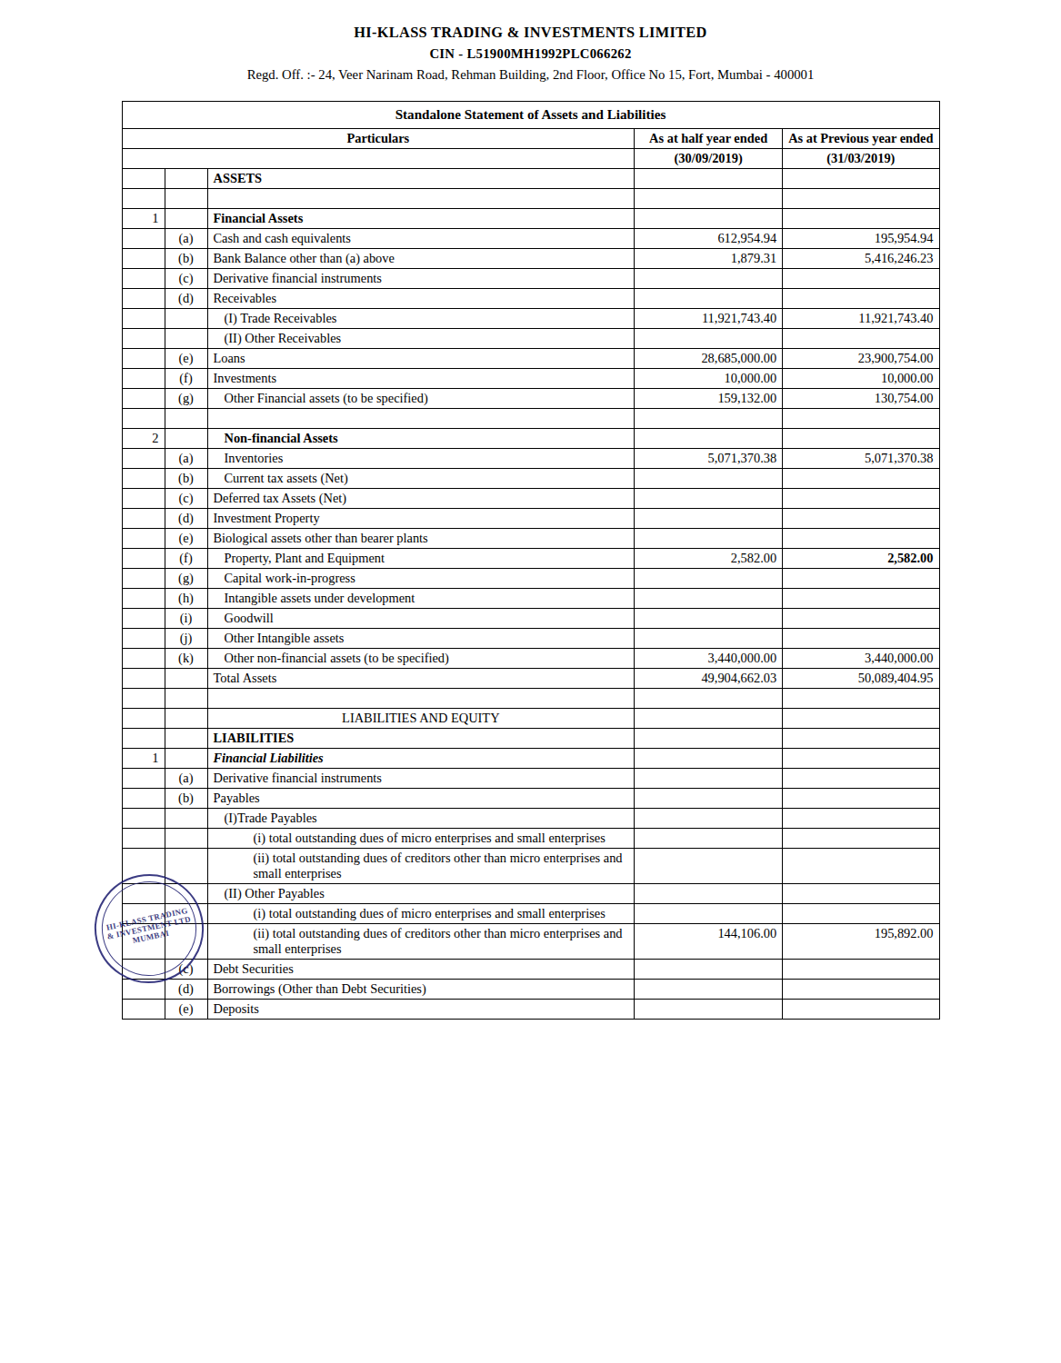HI-KLASS TRADING & INVESTMENTS LIMITED
CIN - L51900MH1992PLC066262
Regd. Off. :- 24, Veer Narinam Road, Rehman Building, 2nd Floor, Office No 15, Fort, Mumbai - 400001
Standalone Statement of Assets and Liabilities
| Particulars | As at half year ended | As at Previous year ended |
| --- | --- | --- |
| | (30/09/2019) | (31/03/2019) |
| | | ASSETS | | |
| 1 | | Financial Assets | | |
| | (a) | Cash and cash equivalents | 612,954.94 | 195,954.94 |
| | (b) | Bank Balance other than (a) above | 1,879.31 | 5,416,246.23 |
| | (c) | Derivative financial instruments | | |
| | (d) | Receivables | | |
| | | (I) Trade Receivables | 11,921,743.40 | 11,921,743.40 |
| | | (II) Other Receivables | | |
| | (e) | Loans | 28,685,000.00 | 23,900,754.00 |
| | (f) | Investments | 10,000.00 | 10,000.00 |
| | (g) | Other Financial assets (to be specified) | 159,132.00 | 130,754.00 |
| 2 | | Non-financial Assets | | |
| | (a) | Inventories | 5,071,370.38 | 5,071,370.38 |
| | (b) | Current tax assets (Net) | | |
| | (c) | Deferred tax Assets (Net) | | |
| | (d) | Investment Property | | |
| | (e) | Biological assets other than bearer plants | | |
| | (f) | Property, Plant and Equipment | 2,582.00 | 2,582.00 |
| | (g) | Capital work-in-progress | | |
| | (h) | Intangible assets under development | | |
| | (i) | Goodwill | | |
| | (j) | Other Intangible assets | | |
| | (k) | Other non-financial assets (to be specified) | 3,440,000.00 | 3,440,000.00 |
| | | Total Assets | 49,904,662.03 | 50,089,404.95 |
| | | LIABILITIES AND EQUITY | | |
| | | LIABILITIES | | |
| 1 | | Financial Liabilities | | |
| | (a) | Derivative financial instruments | | |
| | (b) | Payables | | |
| | | (I)Trade Payables | | |
| | | (i) total outstanding dues of micro enterprises and small enterprises | | |
| | | (ii) total outstanding dues of creditors other than micro enterprises and small enterprises | | |
| | | (II) Other Payables | | |
| | | (i) total outstanding dues of micro enterprises and small enterprises | | |
| | | (ii) total outstanding dues of creditors other than micro enterprises and small enterprises | 144,106.00 | 195,892.00 |
| | (c) | Debt Securities | | |
| | (d) | Borrowings (Other than Debt Securities) | | |
| | (e) | Deposits | | |
HI-KLASS TRADING & INVESTMENT LTD
MUMBAI